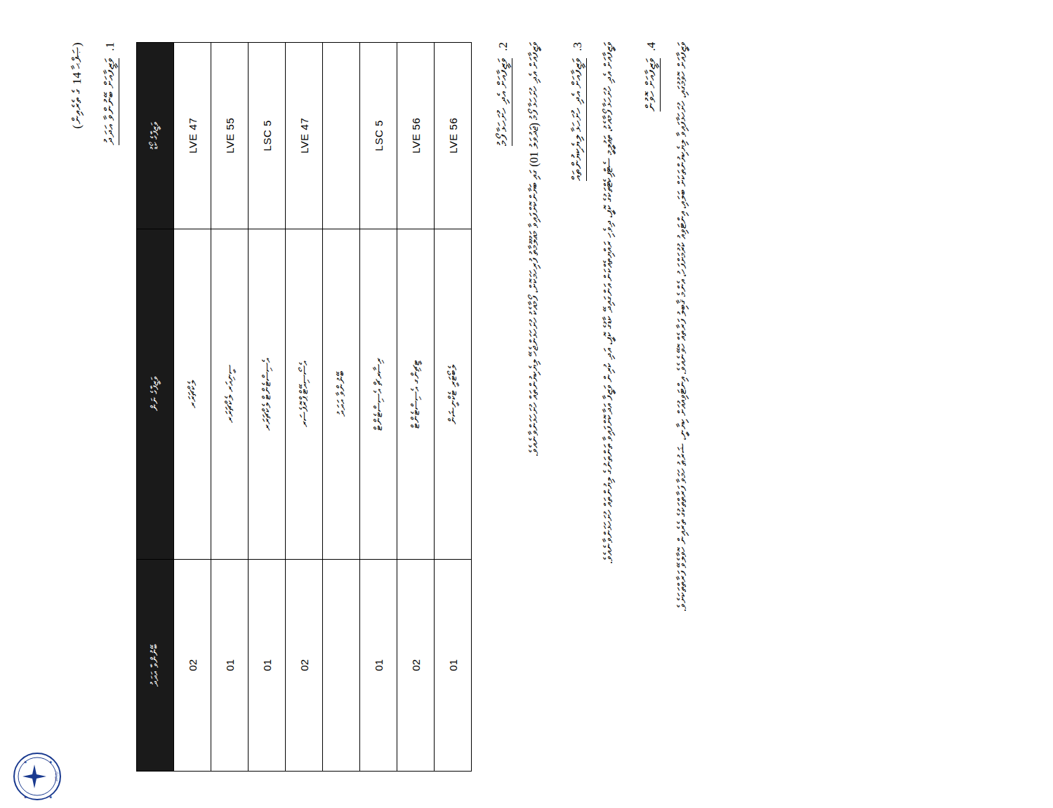ދިވެހިރާއްޖެ ★ ★ ★ ★
(ޞަފްޙާ 14 ގެ ތެރެއިން)
1. ވަޒީފާއަށް ބޭނުންވާ އަދަދު
| ވަޒީފާގެ ކޯޑު | ވަޒީފާގެ ނަން | ބޭނުންވާ އަދަދު |
| --- | --- | --- |
| LVE 47 | ލެކްޗަރަރ | 02 |
| LVE 55 | ސީނިއަރ ލެކްޗަރަރ | 01 |
| LSC 5 | އެސިސްޓެންޓް ލެކްޗަރަރ | 01 |
| LVE 47 | އެސޯސިއޭޓް ޕްރޮފެސަރ | 02 |
| | ބޭނުންވާ އަދަދު | |
| LSC 5 | ރިސާރޗް އެސިސްޓެންޓް | 01 |
| LVE 56 | ޓީޗިންގ އެސިސްޓެންޓް | 02 |
| LVE 56 | ލެބޯޓަރީ ޓެކްނީޝަން | 01 |
2. ވަޒީފާއަށް އެދި ހުށަހަޅާ ފޯމު
ވަޒީފާއަށް އެދި ހުށަހަޅާ ފޯމު (ޖަދުވަލު 01) ގައި ބަޔާންކޮށްފައިވާ މަޢުލޫމާތު ފުރިހަމަކޮށް، ފޯމާއެކު ހުށަހަޅަންޖެހޭ ލިޔެކިޔުންތައް ހުށަހަޅަންވާނެއެވެ.
3. ވަޒީފާއަށް އެދި ހުށަހަޅާ ލިޔެކިޔުންތައް
ވަޒީފާއަށް އެދި ހުށަހަޅާ ފޯމާއެކު، ތަޢުލީމީ ސެޓްފިކެޓްތަކުގެ ކޮޕީ، ދިވެހި ރައްޔިތެއްކަން އަންގައިދޭ ކާޑުގެ ކޮޕީ، އަދި ކުރިން ވަޒީފާ އަދާކޮށްފައިވާ ތަންތަނުގެ ލިޔުންތައް ހުށަހަޅަންވާނެއެވެ.
4. ވަޒީފާއަށް ހޮވުން
ވަޒީފާއަށް ހޮވުމުގައި، ހުށަހަޅާފައިވާ ލިޔެކިޔުންތަކަށް ބަލައި، އިންޓަވިއު ކުރުމަށްފަހު، އެންމެ ޤާބިލު ފަރާތެއް ހޮވޭނެއެވެ. އިންޓަވިއުއަށް ކިޔާނީ، ޝަރުޠު ހަމަވާ ފަރާތްތަކުގެ ތެރެއިން ހޮވާލެވޭ ފަރާތްތަކަށެވެ.